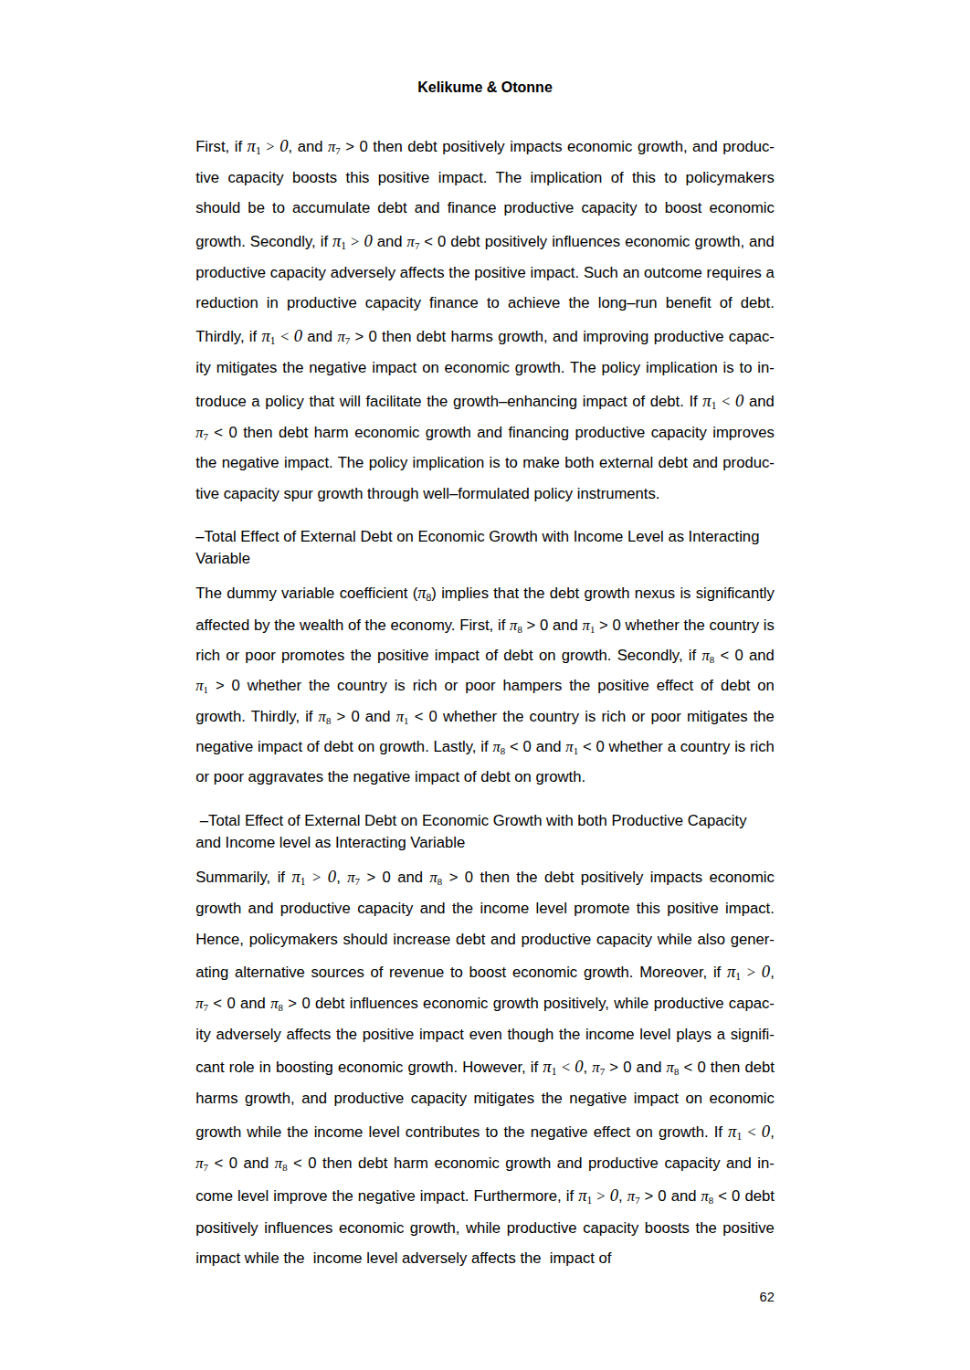Kelikume & Otonne
First, if π1 > 0, and π7 > 0 then debt positively impacts economic growth, and productive capacity boosts this positive impact. The implication of this to policymakers should be to accumulate debt and finance productive capacity to boost economic growth. Secondly, if π1 > 0 and π7 < 0 debt positively influences economic growth, and productive capacity adversely affects the positive impact. Such an outcome requires a reduction in productive capacity finance to achieve the long–run benefit of debt. Thirdly, if π1 < 0 and π7 > 0 then debt harms growth, and improving productive capacity mitigates the negative impact on economic growth. The policy implication is to introduce a policy that will facilitate the growth–enhancing impact of debt. If π1 < 0 and π7 < 0 then debt harm economic growth and financing productive capacity improves the negative impact. The policy implication is to make both external debt and productive capacity spur growth through well–formulated policy instruments.
–Total Effect of External Debt on Economic Growth with Income Level as Interacting Variable
The dummy variable coefficient (π8) implies that the debt growth nexus is significantly affected by the wealth of the economy. First, if π8 > 0 and π1 > 0 whether the country is rich or poor promotes the positive impact of debt on growth. Secondly, if π8 < 0 and π1 > 0 whether the country is rich or poor hampers the positive effect of debt on growth. Thirdly, if π8 > 0 and π1 < 0 whether the country is rich or poor mitigates the negative impact of debt on growth. Lastly, if π8 < 0 and π1 < 0 whether a country is rich or poor aggravates the negative impact of debt on growth.
–Total Effect of External Debt on Economic Growth with both Productive Capacity and Income level as Interacting Variable
Summarily, if π1 > 0, π7 > 0 and π8 > 0 then the debt positively impacts economic growth and productive capacity and the income level promote this positive impact. Hence, policymakers should increase debt and productive capacity while also generating alternative sources of revenue to boost economic growth. Moreover, if π1 > 0, π7 < 0 and π8 > 0 debt influences economic growth positively, while productive capacity adversely affects the positive impact even though the income level plays a significant role in boosting economic growth. However, if π1 < 0, π7 > 0 and π8 < 0 then debt harms growth, and productive capacity mitigates the negative impact on economic growth while the income level contributes to the negative effect on growth. If π1 < 0, π7 < 0 and π8 < 0 then debt harm economic growth and productive capacity and income level improve the negative impact. Furthermore, if π1 > 0, π7 > 0 and π8 < 0 debt positively influences economic growth, while productive capacity boosts the positive impact while the income level adversely affects the impact of
62